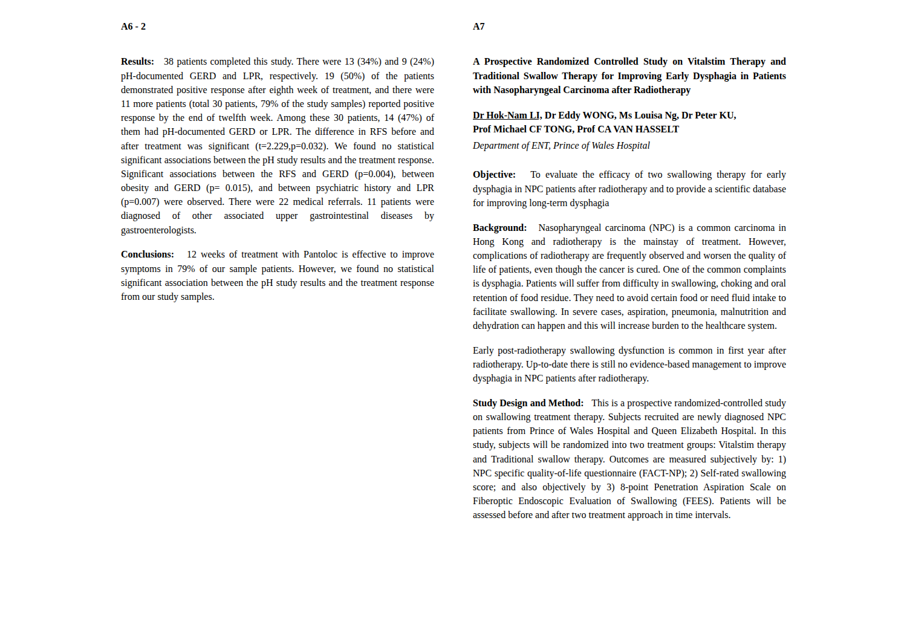A6 - 2
Results: 38 patients completed this study. There were 13 (34%) and 9 (24%) pH-documented GERD and LPR, respectively. 19 (50%) of the patients demonstrated positive response after eighth week of treatment, and there were 11 more patients (total 30 patients, 79% of the study samples) reported positive response by the end of twelfth week. Among these 30 patients, 14 (47%) of them had pH-documented GERD or LPR. The difference in RFS before and after treatment was significant (t=2.229,p=0.032). We found no statistical significant associations between the pH study results and the treatment response. Significant associations between the RFS and GERD (p=0.004), between obesity and GERD (p= 0.015), and between psychiatric history and LPR (p=0.007) were observed. There were 22 medical referrals. 11 patients were diagnosed of other associated upper gastrointestinal diseases by gastroenterologists.
Conclusions: 12 weeks of treatment with Pantoloc is effective to improve symptoms in 79% of our sample patients. However, we found no statistical significant association between the pH study results and the treatment response from our study samples.
A7
A Prospective Randomized Controlled Study on Vitalstim Therapy and Traditional Swallow Therapy for Improving Early Dysphagia in Patients with Nasopharyngeal Carcinoma after Radiotherapy
Dr Hok-Nam LI, Dr Eddy WONG, Ms Louisa Ng, Dr Peter KU,
Prof Michael CF TONG, Prof CA VAN HASSELT
Department of ENT, Prince of Wales Hospital
Objective: To evaluate the efficacy of two swallowing therapy for early dysphagia in NPC patients after radiotherapy and to provide a scientific database for improving long-term dysphagia
Background: Nasopharyngeal carcinoma (NPC) is a common carcinoma in Hong Kong and radiotherapy is the mainstay of treatment. However, complications of radiotherapy are frequently observed and worsen the quality of life of patients, even though the cancer is cured. One of the common complaints is dysphagia. Patients will suffer from difficulty in swallowing, choking and oral retention of food residue. They need to avoid certain food or need fluid intake to facilitate swallowing. In severe cases, aspiration, pneumonia, malnutrition and dehydration can happen and this will increase burden to the healthcare system.
Early post-radiotherapy swallowing dysfunction is common in first year after radiotherapy. Up-to-date there is still no evidence-based management to improve dysphagia in NPC patients after radiotherapy.
Study Design and Method: This is a prospective randomized-controlled study on swallowing treatment therapy. Subjects recruited are newly diagnosed NPC patients from Prince of Wales Hospital and Queen Elizabeth Hospital. In this study, subjects will be randomized into two treatment groups: Vitalstim therapy and Traditional swallow therapy. Outcomes are measured subjectively by: 1) NPC specific quality-of-life questionnaire (FACT-NP); 2) Self-rated swallowing score; and also objectively by 3) 8-point Penetration Aspiration Scale on Fiberoptic Endoscopic Evaluation of Swallowing (FEES). Patients will be assessed before and after two treatment approach in time intervals.